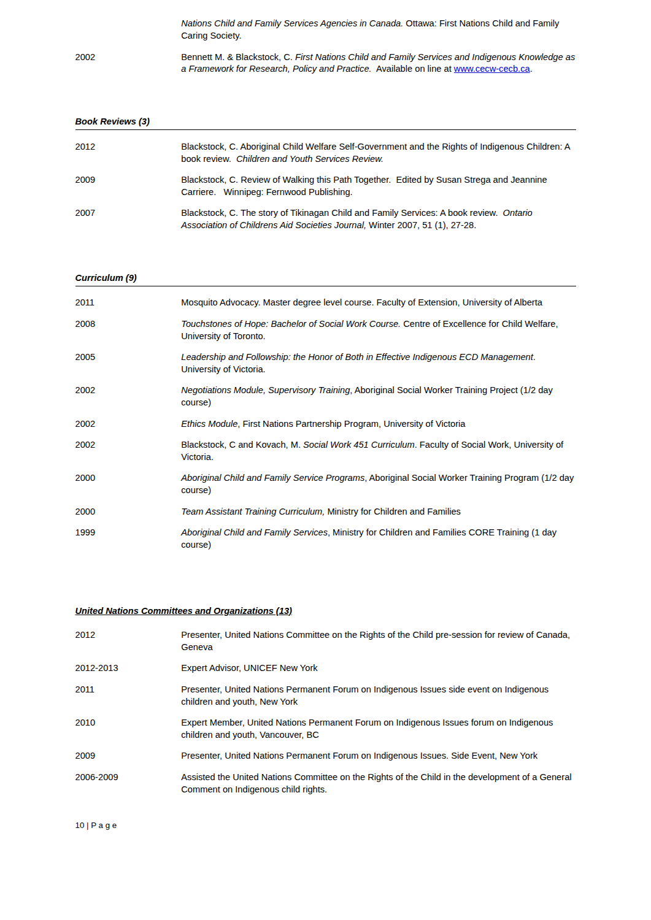Nations Child and Family Services Agencies in Canada. Ottawa: First Nations Child and Family Caring Society.
2002
Bennett M. & Blackstock, C. First Nations Child and Family Services and Indigenous Knowledge as a Framework for Research, Policy and Practice. Available on line at www.cecw-cecb.ca.
Book Reviews (3)
2012
Blackstock, C. Aboriginal Child Welfare Self-Government and the Rights of Indigenous Children: A book review. Children and Youth Services Review.
2009
Blackstock, C. Review of Walking this Path Together. Edited by Susan Strega and Jeannine Carriere. Winnipeg: Fernwood Publishing.
2007
Blackstock, C. The story of Tikinagan Child and Family Services: A book review. Ontario Association of Childrens Aid Societies Journal, Winter 2007, 51 (1), 27-28.
Curriculum (9)
2011
Mosquito Advocacy. Master degree level course. Faculty of Extension, University of Alberta
2008
Touchstones of Hope: Bachelor of Social Work Course. Centre of Excellence for Child Welfare, University of Toronto.
2005
Leadership and Followship: the Honor of Both in Effective Indigenous ECD Management. University of Victoria.
2002
Negotiations Module, Supervisory Training, Aboriginal Social Worker Training Project (1/2 day course)
2002
Ethics Module, First Nations Partnership Program, University of Victoria
2002
Blackstock, C and Kovach, M. Social Work 451 Curriculum. Faculty of Social Work, University of Victoria.
2000
Aboriginal Child and Family Service Programs, Aboriginal Social Worker Training Program (1/2 day course)
2000
Team Assistant Training Curriculum, Ministry for Children and Families
1999
Aboriginal Child and Family Services, Ministry for Children and Families CORE Training (1 day course)
United Nations Committees and Organizations (13)
2012
Presenter, United Nations Committee on the Rights of the Child pre-session for review of Canada, Geneva
2012-2013
Expert Advisor, UNICEF New York
2011
Presenter, United Nations Permanent Forum on Indigenous Issues side event on Indigenous children and youth, New York
2010
Expert Member, United Nations Permanent Forum on Indigenous Issues forum on Indigenous children and youth, Vancouver, BC
2009
Presenter, United Nations Permanent Forum on Indigenous Issues. Side Event, New York
2006-2009
Assisted the United Nations Committee on the Rights of the Child in the development of a General Comment on Indigenous child rights.
10 | P a g e